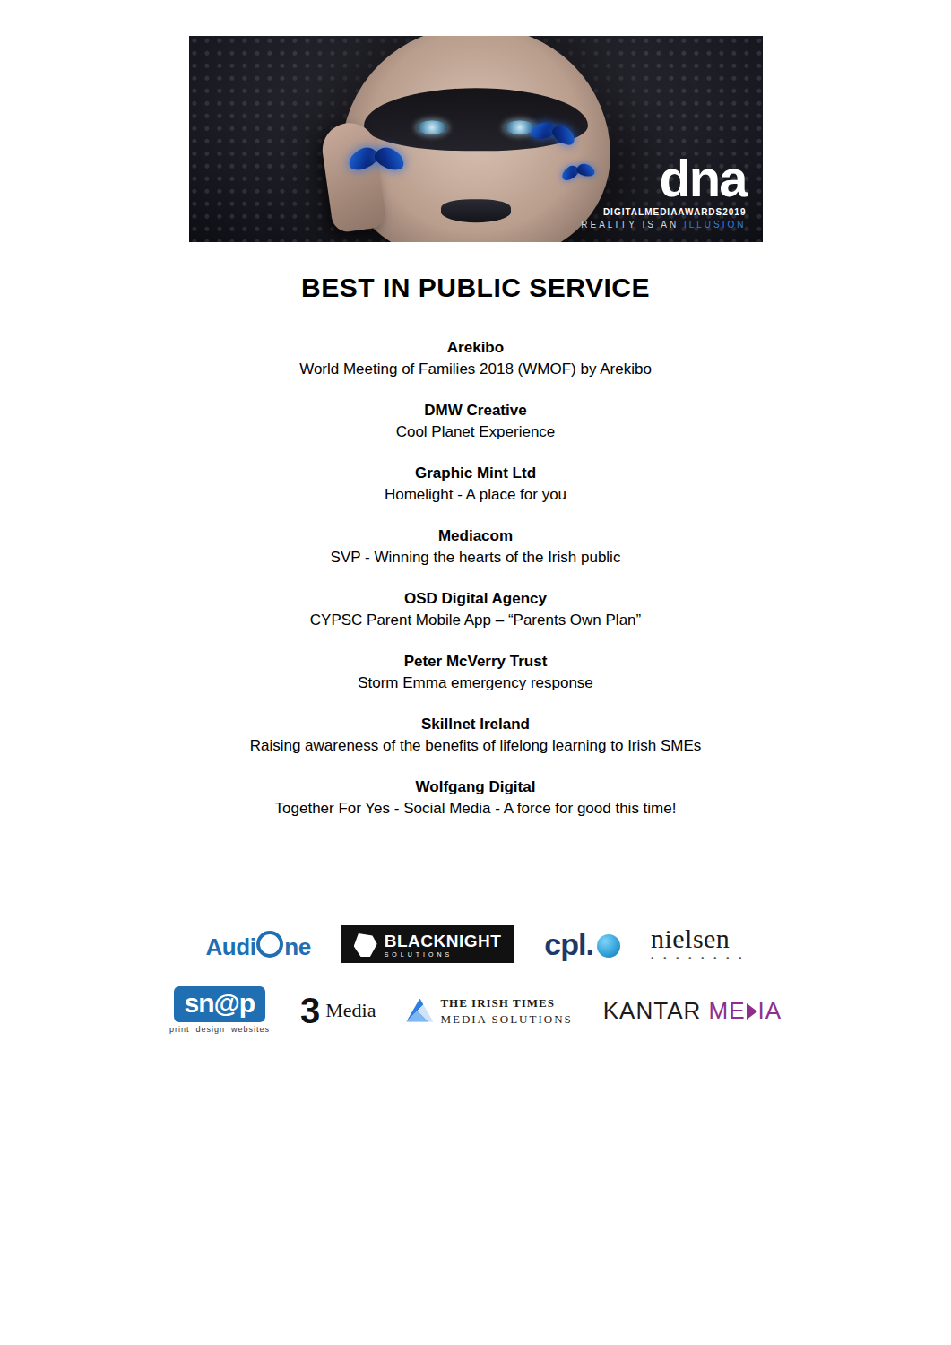dna
DIGITALMEDIAAWARDS2019
REALITY IS AN ILLUSION
BEST IN PUBLIC SERVICE
Arekibo
World Meeting of Families 2018 (WMOF) by Arekibo
DMW Creative
Cool Planet Experience
Graphic Mint Ltd
Homelight - A place for you
Mediacom
SVP - Winning the hearts of the Irish public
OSD Digital Agency
CYPSC Parent Mobile App – “Parents Own Plan”
Peter McVerry Trust
Storm Emma emergency response
Skillnet Ireland
Raising awareness of the benefits of lifelong learning to Irish SMEs
Wolfgang Digital
Together For Yes - Social Media - A force for good this time!
Audi ne
BLACKNIGHTSOLUTIONS
cpl.
nielsen• • • • • • • •
sn@p
print design websites
3 Media
THE IRISH TIMES
MEDIA SOLUTIONS
KANTAR ME IA